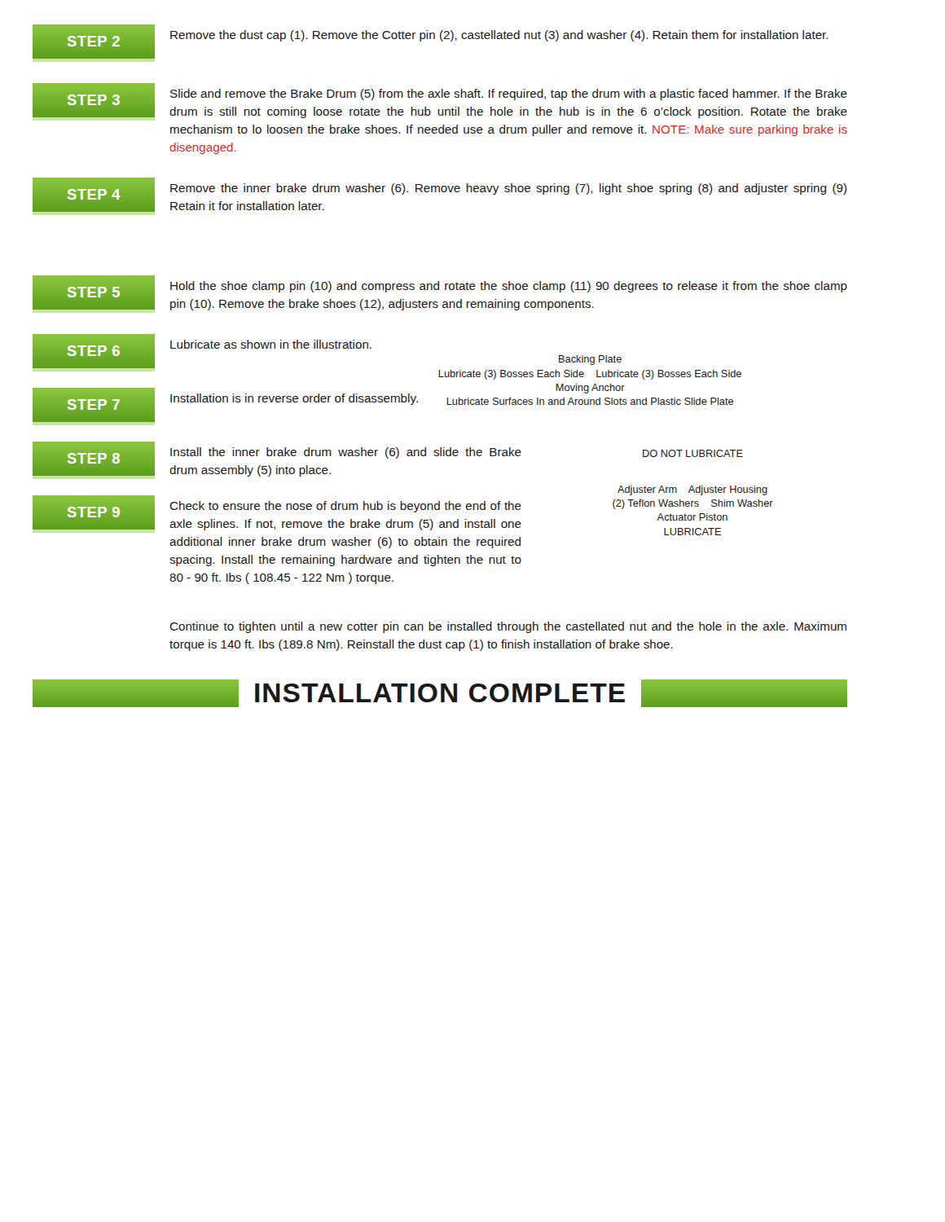STEP 2
Remove the dust cap (1). Remove the Cotter pin (2), castellated nut (3) and washer (4). Retain them for installation later.
STEP 3
Slide and remove the Brake Drum (5) from the axle shaft. If required, tap the drum with a plastic faced hammer. If the Brake drum is still not coming loose rotate the hub until the hole in the hub is in the 6 o’clock position. Rotate the brake mechanism to lo loosen the brake shoes. If needed use a drum puller and remove it. NOTE: Make sure parking brake is disengaged.
STEP 4
Remove the inner brake drum washer (6). Remove heavy shoe spring (7), light shoe spring (8) and adjuster spring (9) Retain it for installation later.
STEP 5
Hold the shoe clamp pin (10) and compress and rotate the shoe clamp (11) 90 degrees to release it from the shoe clamp pin (10). Remove the brake shoes (12), adjusters and remaining components.
STEP 6
Lubricate as shown in the illustration.
STEP 7
Installation is in reverse order of disassembly.
Backing Plate
Lubricate (3) Bosses Each Side Lubricate (3) Bosses Each Side
Moving Anchor
Lubricate Surfaces In and Around Slots and Plastic Slide Plate
STEP 8
Install the inner brake drum washer (6) and slide the Brake drum assembly (5) into place.
STEP 9
Check to ensure the nose of drum hub is beyond the end of the axle splines. If not, remove the brake drum (5) and install one additional inner brake drum washer (6) to obtain the required spacing. Install the remaining hardware and tighten the nut to 80 - 90 ft. Ibs ( 108.45 - 122 Nm ) torque.
DO NOT LUBRICATE
Adjuster Arm Adjuster Housing
(2) Teflon Washers Shim Washer
Actuator Piston
LUBRICATE
Continue to tighten until a new cotter pin can be installed through the castellated nut and the hole in the axle. Maximum torque is 140 ft. Ibs (189.8 Nm). Reinstall the dust cap (1) to finish installation of brake shoe.
INSTALLATION COMPLETE